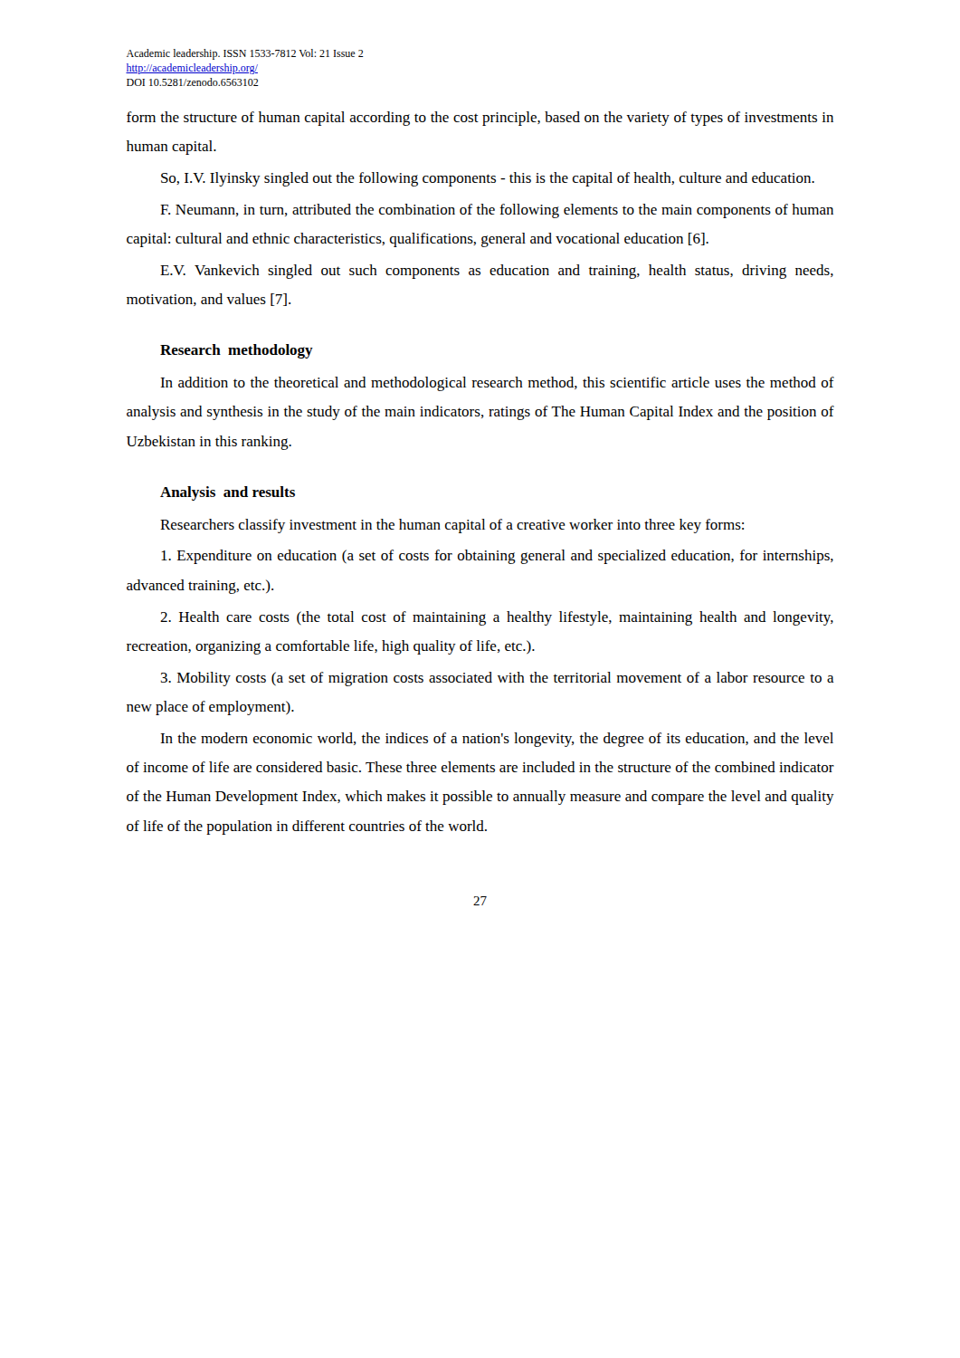Academic leadership. ISSN 1533-7812 Vol: 21 Issue 2
http://academicleadership.org/
DOI 10.5281/zenodo.6563102
form the structure of human capital according to the cost principle, based on the variety of types of investments in human capital.
So, I.V. Ilyinsky singled out the following components - this is the capital of health, culture and education.
F. Neumann, in turn, attributed the combination of the following elements to the main components of human capital: cultural and ethnic characteristics, qualifications, general and vocational education [6].
E.V. Vankevich singled out such components as education and training, health status, driving needs, motivation, and values [7].
Research methodology
In addition to the theoretical and methodological research method, this scientific article uses the method of analysis and synthesis in the study of the main indicators, ratings of The Human Capital Index and the position of Uzbekistan in this ranking.
Analysis and results
Researchers classify investment in the human capital of a creative worker into three key forms:
1. Expenditure on education (a set of costs for obtaining general and specialized education, for internships, advanced training, etc.).
2. Health care costs (the total cost of maintaining a healthy lifestyle, maintaining health and longevity, recreation, organizing a comfortable life, high quality of life, etc.).
3. Mobility costs (a set of migration costs associated with the territorial movement of a labor resource to a new place of employment).
In the modern economic world, the indices of a nation's longevity, the degree of its education, and the level of income of life are considered basic. These three elements are included in the structure of the combined indicator of the Human Development Index, which makes it possible to annually measure and compare the level and quality of life of the population in different countries of the world.
27